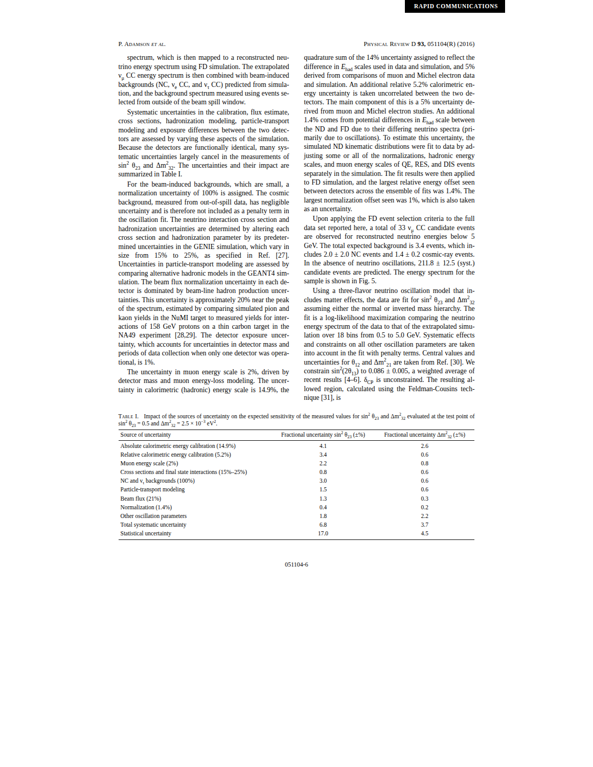RAPID COMMUNICATIONS
P. Adamson et al.
Physical Review D 93, 051104(R) (2016)
spectrum, which is then mapped to a reconstructed neutrino energy spectrum using FD simulation. The extrapolated νμ CC energy spectrum is then combined with beam-induced backgrounds (NC, νe CC, and ντ CC) predicted from simulation, and the background spectrum measured using events selected from outside of the beam spill window.
Systematic uncertainties in the calibration, flux estimate, cross sections, hadronization modeling, particle-transport modeling and exposure differences between the two detectors are assessed by varying these aspects of the simulation. Because the detectors are functionally identical, many systematic uncertainties largely cancel in the measurements of sin2 θ23 and Δm232. The uncertainties and their impact are summarized in Table I.
For the beam-induced backgrounds, which are small, a normalization uncertainty of 100% is assigned. The cosmic background, measured from out-of-spill data, has negligible uncertainty and is therefore not included as a penalty term in the oscillation fit. The neutrino interaction cross section and hadronization uncertainties are determined by altering each cross section and hadronization parameter by its predetermined uncertainties in the GENIE simulation, which vary in size from 15% to 25%, as specified in Ref. [27]. Uncertainties in particle-transport modeling are assessed by comparing alternative hadronic models in the GEANT4 simulation. The beam flux normalization uncertainty in each detector is dominated by beam-line hadron production uncertainties. This uncertainty is approximately 20% near the peak of the spectrum, estimated by comparing simulated pion and kaon yields in the NuMI target to measured yields for interactions of 158 GeV protons on a thin carbon target in the NA49 experiment [28,29]. The detector exposure uncertainty, which accounts for uncertainties in detector mass and periods of data collection when only one detector was operational, is 1%.
The uncertainty in muon energy scale is 2%, driven by detector mass and muon energy-loss modeling. The uncertainty in calorimetric (hadronic) energy scale is 14.9%, the quadrature sum of the 14% uncertainty assigned to reflect the difference in Ehad scales used in data and simulation, and 5% derived from comparisons of muon and Michel electron data and simulation. An additional relative 5.2% calorimetric energy uncertainty is taken uncorrelated between the two detectors. The main component of this is a 5% uncertainty derived from muon and Michel electron studies. An additional 1.4% comes from potential differences in Ehad scale between the ND and FD due to their differing neutrino spectra (primarily due to oscillations). To estimate this uncertainty, the simulated ND kinematic distributions were fit to data by adjusting some or all of the normalizations, hadronic energy scales, and muon energy scales of QE, RES, and DIS events separately in the simulation. The fit results were then applied to FD simulation, and the largest relative energy offset seen between detectors across the ensemble of fits was 1.4%. The largest normalization offset seen was 1%, which is also taken as an uncertainty.
Upon applying the FD event selection criteria to the full data set reported here, a total of 33 νμ CC candidate events are observed for reconstructed neutrino energies below 5 GeV. The total expected background is 3.4 events, which includes 2.0 ± 2.0 NC events and 1.4 ± 0.2 cosmic-ray events. In the absence of neutrino oscillations, 211.8 ± 12.5 (syst.) candidate events are predicted. The energy spectrum for the sample is shown in Fig. 5.
Using a three-flavor neutrino oscillation model that includes matter effects, the data are fit for sin2 θ23 and Δm232 assuming either the normal or inverted mass hierarchy. The fit is a log-likelihood maximization comparing the neutrino energy spectrum of the data to that of the extrapolated simulation over 18 bins from 0.5 to 5.0 GeV. Systematic effects and constraints on all other oscillation parameters are taken into account in the fit with penalty terms. Central values and uncertainties for θ12 and Δm221 are taken from Ref. [30]. We constrain sin2(2θ13) to 0.086 ± 0.005, a weighted average of recent results [4–6]. δCP is unconstrained. The resulting allowed region, calculated using the Feldman-Cousins technique [31], is
Table I. Impact of the sources of uncertainty on the expected sensitivity of the measured values for sin2 θ23 and Δm232 evaluated at the test point of sin2 θ23 = 0.5 and Δm232 = 2.5 × 10−3 eV2.
| Source of uncertainty | Fractional uncertainty sin 2 θ 23 (±%) | Fractional uncertainty Δm 2 32 (±%) |
| --- | --- | --- |
| Absolute calorimetric energy calibration (14.9%) | 4.1 | 2.6 |
| Relative calorimetric energy calibration (5.2%) | 3.4 | 0.6 |
| Muon energy scale (2%) | 2.2 | 0.8 |
| Cross sections and final state interactions (15%–25%) | 0.8 | 0.6 |
| NC and ν τ backgrounds (100%) | 3.0 | 0.6 |
| Particle-transport modeling | 1.5 | 0.6 |
| Beam flux (21%) | 1.3 | 0.3 |
| Normalization (1.4%) | 0.4 | 0.2 |
| Other oscillation parameters | 1.8 | 2.2 |
| Total systematic uncertainty | 6.8 | 3.7 |
| Statistical uncertainty | 17.0 | 4.5 |
051104-6